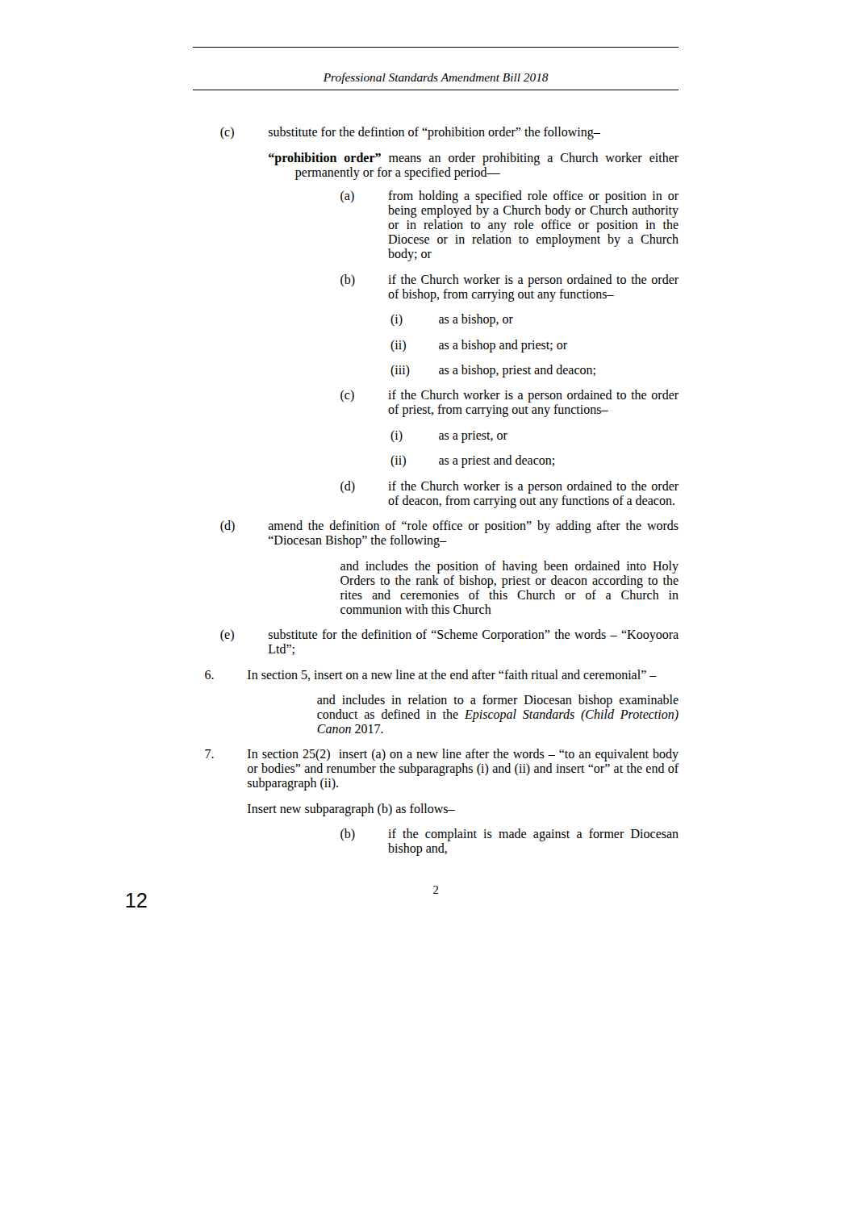Professional Standards Amendment Bill 2018
(c)
substitute for the defintion of “prohibition order” the following–
“prohibition order” means an order prohibiting a Church worker either permanently or for a specified period—
(a)
from holding a specified role office or position in or being employed by a Church body or Church authority or in relation to any role office or position in the Diocese or in relation to employment by a Church body; or
(b)
if the Church worker is a person ordained to the order of bishop, from carrying out any functions–
(i)
as a bishop, or
(ii)
as a bishop and priest; or
(iii)
as a bishop, priest and deacon;
(c)
if the Church worker is a person ordained to the order of priest, from carrying out any functions–
(i)
as a priest, or
(ii)
as a priest and deacon;
(d)
if the Church worker is a person ordained to the order of deacon, from carrying out any functions of a deacon.
(d)
amend the definition of “role office or position” by adding after the words “Diocesan Bishop” the following–
and includes the position of having been ordained into Holy Orders to the rank of bishop, priest or deacon according to the rites and ceremonies of this Church or of a Church in communion with this Church
(e)
substitute for the definition of “Scheme Corporation” the words – “Kooyoora Ltd”;
6.
In section 5, insert on a new line at the end after “faith ritual and ceremonial” –
and includes in relation to a former Diocesan bishop examinable conduct as defined in the Episcopal Standards (Child Protection) Canon 2017.
7.
In section 25(2) insert (a) on a new line after the words – “to an equivalent body or bodies” and renumber the subparagraphs (i) and (ii) and insert “or” at the end of subparagraph (ii).
Insert new subparagraph (b) as follows–
(b)
if the complaint is made against a former Diocesan bishop and,
2
12